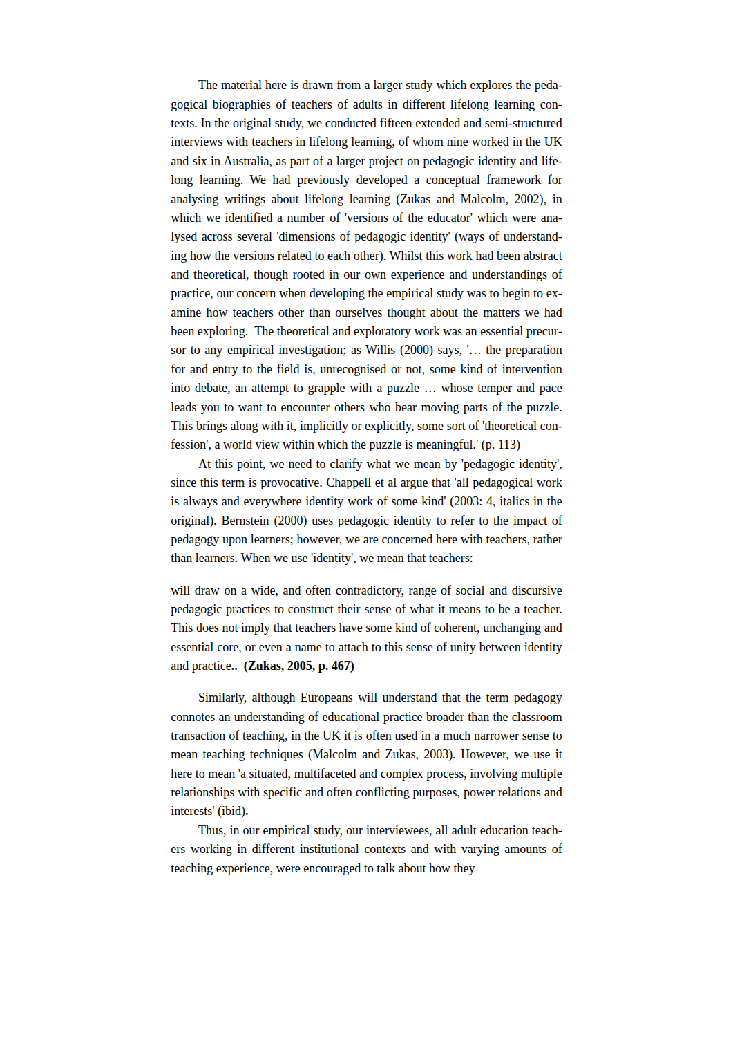The material here is drawn from a larger study which explores the pedagogical biographies of teachers of adults in different lifelong learning contexts. In the original study, we conducted fifteen extended and semi-structured interviews with teachers in lifelong learning, of whom nine worked in the UK and six in Australia, as part of a larger project on pedagogic identity and lifelong learning. We had previously developed a conceptual framework for analysing writings about lifelong learning (Zukas and Malcolm, 2002), in which we identified a number of 'versions of the educator' which were analysed across several 'dimensions of pedagogic identity' (ways of understanding how the versions related to each other). Whilst this work had been abstract and theoretical, though rooted in our own experience and understandings of practice, our concern when developing the empirical study was to begin to examine how teachers other than ourselves thought about the matters we had been exploring. The theoretical and exploratory work was an essential precursor to any empirical investigation; as Willis (2000) says, '… the preparation for and entry to the field is, unrecognised or not, some kind of intervention into debate, an attempt to grapple with a puzzle … whose temper and pace leads you to want to encounter others who bear moving parts of the puzzle. This brings along with it, implicitly or explicitly, some sort of 'theoretical confession', a world view within which the puzzle is meaningful.' (p. 113)
At this point, we need to clarify what we mean by 'pedagogic identity', since this term is provocative. Chappell et al argue that 'all pedagogical work is always and everywhere identity work of some kind' (2003: 4, italics in the original). Bernstein (2000) uses pedagogic identity to refer to the impact of pedagogy upon learners; however, we are concerned here with teachers, rather than learners. When we use 'identity', we mean that teachers:
will draw on a wide, and often contradictory, range of social and discursive pedagogic practices to construct their sense of what it means to be a teacher. This does not imply that teachers have some kind of coherent, unchanging and essential core, or even a name to attach to this sense of unity between identity and practice.. (Zukas, 2005, p. 467)
Similarly, although Europeans will understand that the term pedagogy connotes an understanding of educational practice broader than the classroom transaction of teaching, in the UK it is often used in a much narrower sense to mean teaching techniques (Malcolm and Zukas, 2003). However, we use it here to mean 'a situated, multifaceted and complex process, involving multiple relationships with specific and often conflicting purposes, power relations and interests' (ibid).
Thus, in our empirical study, our interviewees, all adult education teachers working in different institutional contexts and with varying amounts of teaching experience, were encouraged to talk about how they